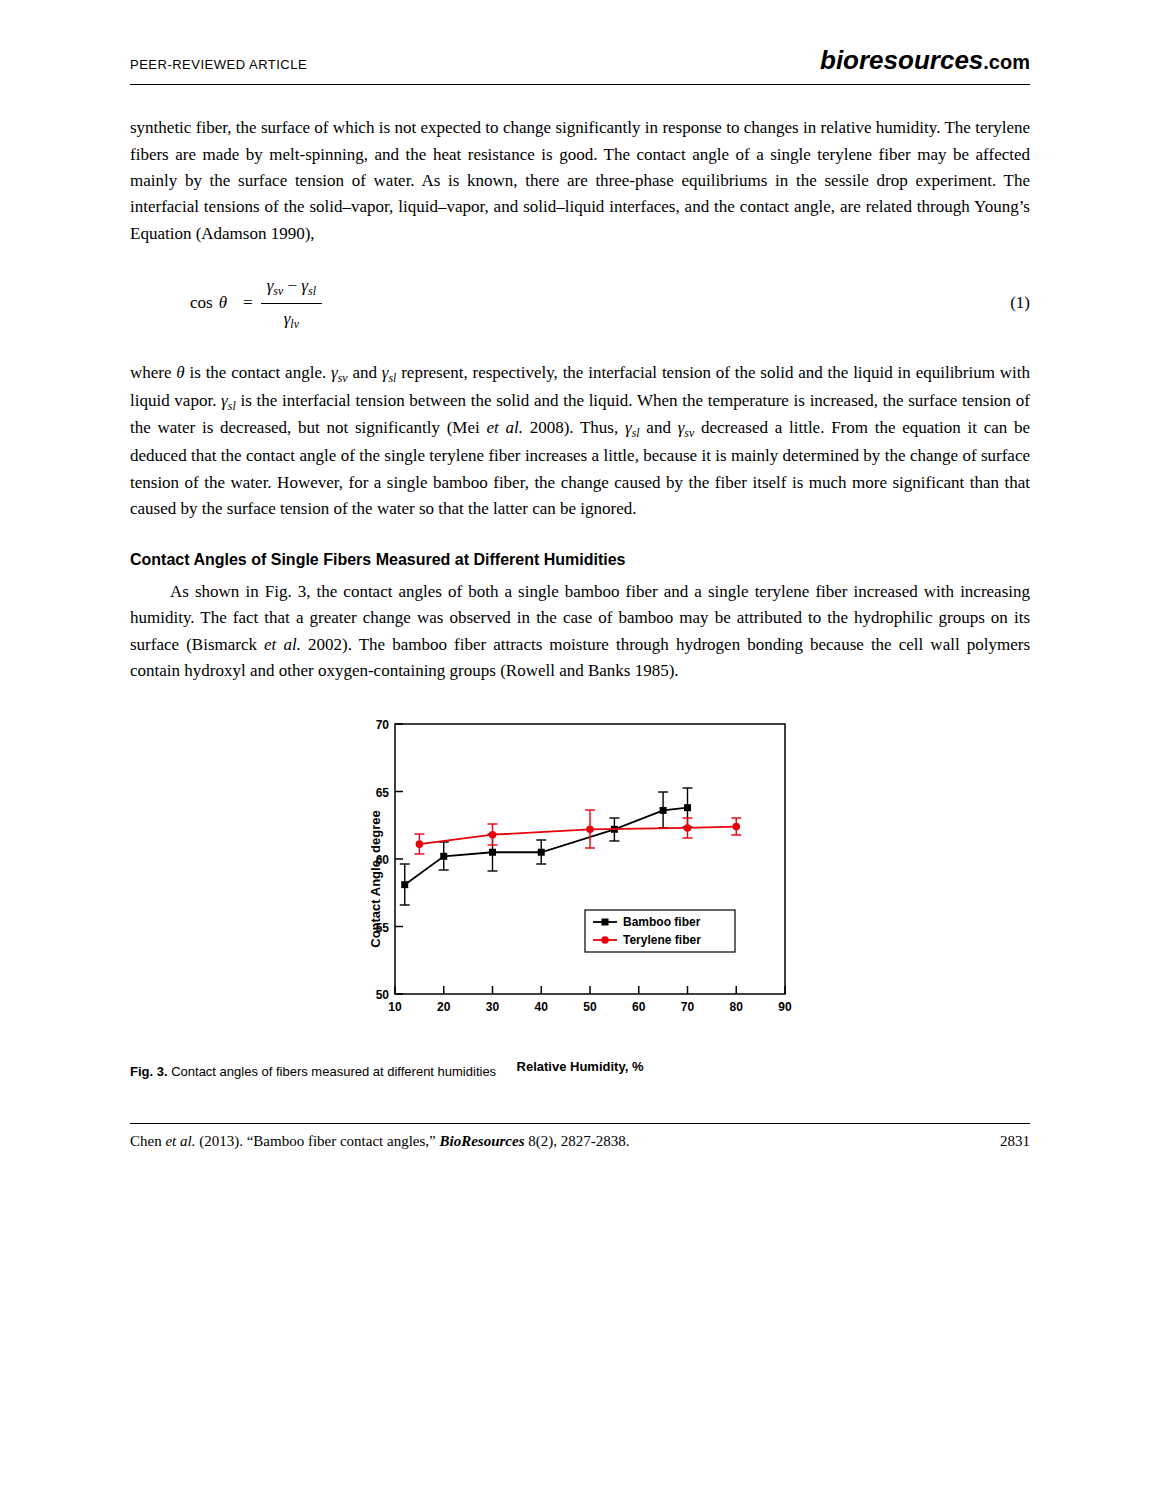PEER-REVIEWED ARTICLE
bioresources.com
synthetic fiber, the surface of which is not expected to change significantly in response to changes in relative humidity. The terylene fibers are made by melt-spinning, and the heat resistance is good. The contact angle of a single terylene fiber may be affected mainly by the surface tension of water. As is known, there are three-phase equilibriums in the sessile drop experiment. The interfacial tensions of the solid–vapor, liquid–vapor, and solid–liquid interfaces, and the contact angle, are related through Young’s Equation (Adamson 1990),
cos θ = γsv − γsl γlv
(1)
where θ is the contact angle. γsv and γsl represent, respectively, the interfacial tension of the solid and the liquid in equilibrium with liquid vapor. γsl is the interfacial tension between the solid and the liquid. When the temperature is increased, the surface tension of the water is decreased, but not significantly (Mei et al. 2008). Thus, γsl and γsv decreased a little. From the equation it can be deduced that the contact angle of the single terylene fiber increases a little, because it is mainly determined by the change of surface tension of the water. However, for a single bamboo fiber, the change caused by the fiber itself is much more significant than that caused by the surface tension of the water so that the latter can be ignored.
Contact Angles of Single Fibers Measured at Different Humidities
As shown in Fig. 3, the contact angles of both a single bamboo fiber and a single terylene fiber increased with increasing humidity. The fact that a greater change was observed in the case of bamboo may be attributed to the hydrophilic groups on its surface (Bismarck et al. 2002). The bamboo fiber attracts moisture through hydrogen bonding because the cell wall polymers contain hydroxyl and other oxygen-containing groups (Rowell and Banks 1985).
Contact Angle, degree
70 65 60 55 50 10 20 30 40 50 60 70 80 90 Bamboo fiber Terylene fiber
Relative Humidity, %
Fig. 3. Contact angles of fibers measured at different humidities
Chen et al. (2013). “Bamboo fiber contact angles,” BioResources 8(2), 2827-2838.
2831